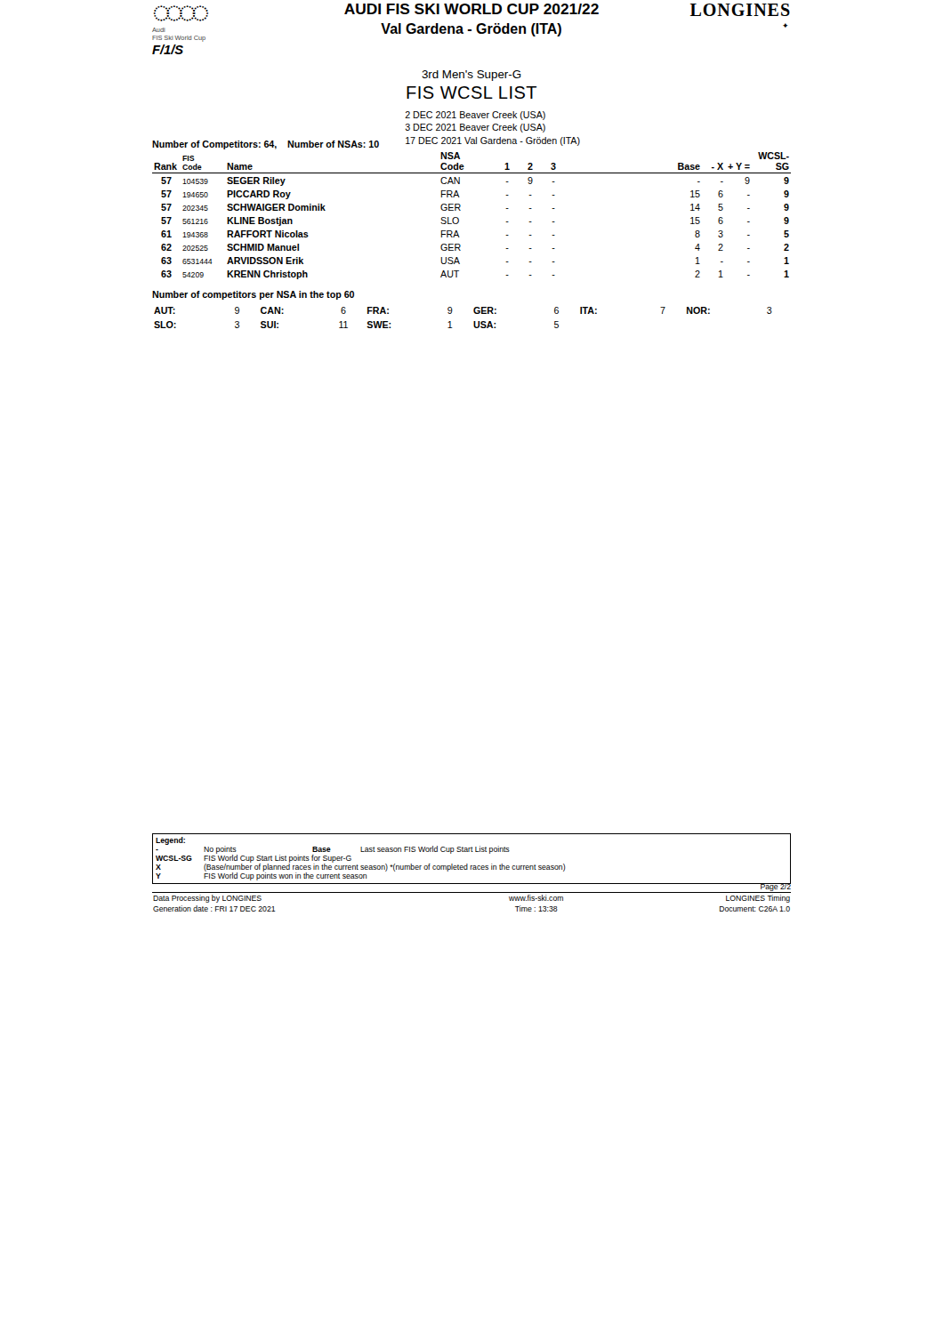◌◌◌◌
Audi
FIS Ski World Cup
AUDI FIS SKI WORLD CUP 2021/22
Val Gardena - Gröden (ITA)
LONGINES
✦
F/1/S
3rd Men's Super-G
FIS WCSL LIST
2 DEC 2021 Beaver Creek (USA)
3 DEC 2021 Beaver Creek (USA)
17 DEC 2021 Val Gardena - Gröden (ITA)
Number of Competitors: 64, Number of NSAs: 10
| Rank | FIS Code | Name | NSA Code | 1 | 2 | 3 | | Base | - X | + Y = | WCSL-SG |
| --- | --- | --- | --- | --- | --- | --- | --- | --- | --- | --- | --- |
| 57 | 104539 | SEGER Riley | CAN | - | 9 | - | | - | - | 9 | 9 |
| 57 | 194650 | PICCARD Roy | FRA | - | - | - | | 15 | 6 | - | 9 |
| 57 | 202345 | SCHWAIGER Dominik | GER | - | - | - | | 14 | 5 | - | 9 |
| 57 | 561216 | KLINE Bostjan | SLO | - | - | - | | 15 | 6 | - | 9 |
| 61 | 194368 | RAFFORT Nicolas | FRA | - | - | - | | 8 | 3 | - | 5 |
| 62 | 202525 | SCHMID Manuel | GER | - | - | - | | 4 | 2 | - | 2 |
| 63 | 6531444 | ARVIDSSON Erik | USA | - | - | - | | 1 | - | - | 1 |
| 63 | 54209 | KRENN Christoph | AUT | - | - | - | | 2 | 1 | - | 1 |
Number of competitors per NSA in the top 60
| AUT: | 9 | CAN: | 6 | FRA: | 9 | GER: | 6 | ITA: | 7 | NOR: | 3 |
| SLO: | 3 | SUI: | 11 | SWE: | 1 | USA: | 5 | | | | |
Legend:
| - | No points | Base | Last season FIS World Cup Start List points |
| WCSL-SG | FIS World Cup Start List points for Super-G |
| X | (Base/number of planned races in the current season) *(number of completed races in the current season) |
| Y | FIS World Cup points won in the current season |
Page 2/2
| Data Processing by LONGINES | www.fis-ski.com | LONGINES Timing |
| Generation date : FRI 17 DEC 2021 | Time : 13:38 | Document: C26A 1.0 |